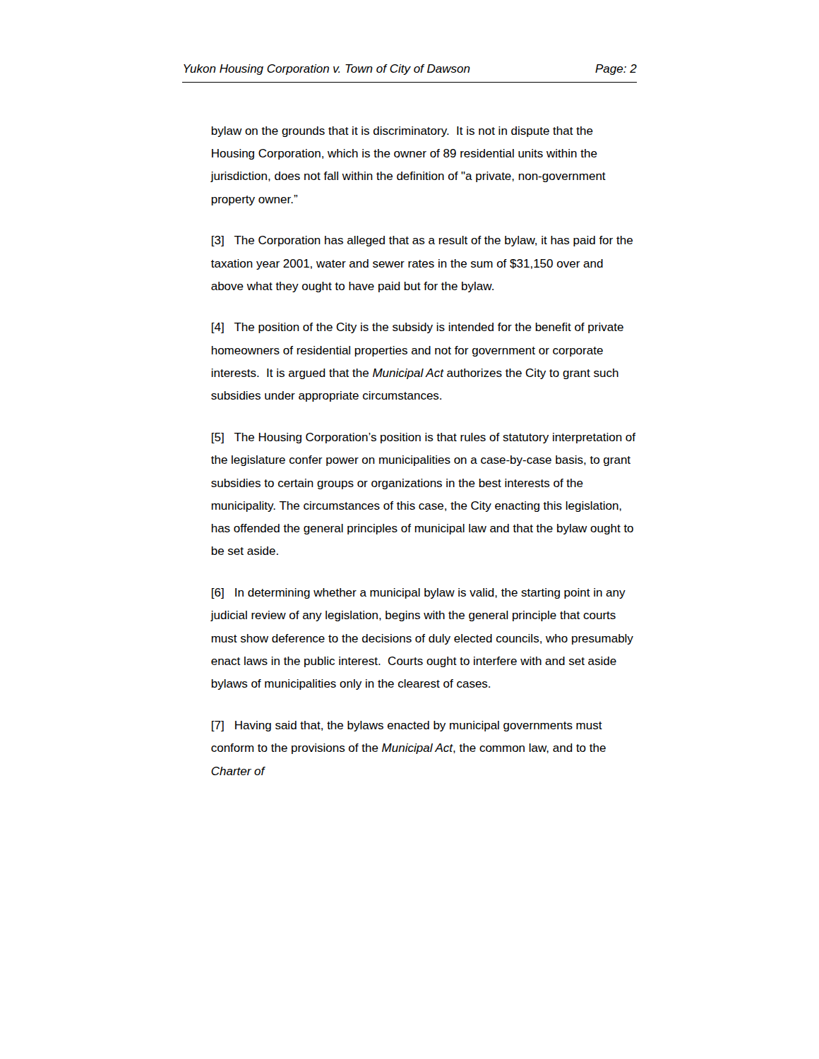Yukon Housing Corporation v. Town of City of Dawson Page: 2
bylaw on the grounds that it is discriminatory. It is not in dispute that the Housing Corporation, which is the owner of 89 residential units within the jurisdiction, does not fall within the definition of "a private, non-government property owner.”
[3] The Corporation has alleged that as a result of the bylaw, it has paid for the taxation year 2001, water and sewer rates in the sum of $31,150 over and above what they ought to have paid but for the bylaw.
[4] The position of the City is the subsidy is intended for the benefit of private homeowners of residential properties and not for government or corporate interests. It is argued that the Municipal Act authorizes the City to grant such subsidies under appropriate circumstances.
[5] The Housing Corporation’s position is that rules of statutory interpretation of the legislature confer power on municipalities on a case-by-case basis, to grant subsidies to certain groups or organizations in the best interests of the municipality. The circumstances of this case, the City enacting this legislation, has offended the general principles of municipal law and that the bylaw ought to be set aside.
[6] In determining whether a municipal bylaw is valid, the starting point in any judicial review of any legislation, begins with the general principle that courts must show deference to the decisions of duly elected councils, who presumably enact laws in the public interest. Courts ought to interfere with and set aside bylaws of municipalities only in the clearest of cases.
[7] Having said that, the bylaws enacted by municipal governments must conform to the provisions of the Municipal Act, the common law, and to the Charter of